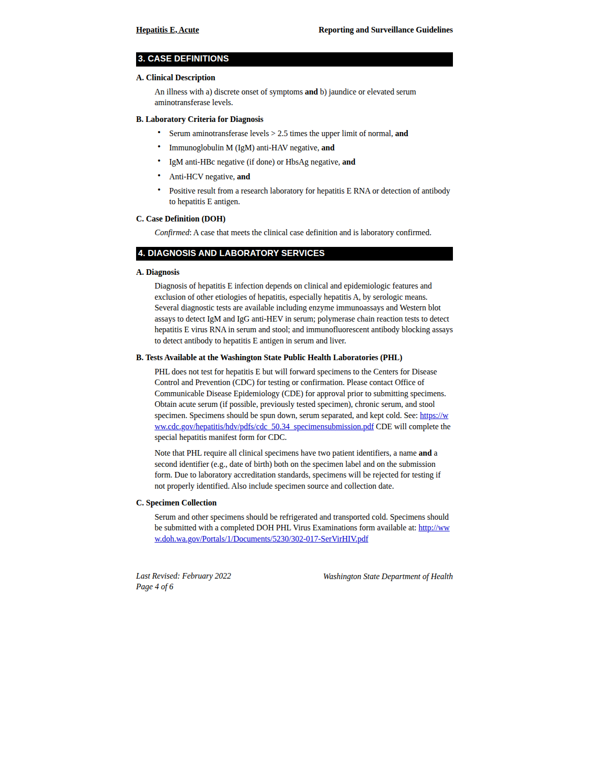Hepatitis E, Acute Reporting and Surveillance Guidelines
3. CASE DEFINITIONS
A. Clinical Description
An illness with a) discrete onset of symptoms and b) jaundice or elevated serum aminotransferase levels.
B. Laboratory Criteria for Diagnosis
Serum aminotransferase levels > 2.5 times the upper limit of normal, and
Immunoglobulin M (IgM) anti-HAV negative, and
IgM anti-HBc negative (if done) or HbsAg negative, and
Anti-HCV negative, and
Positive result from a research laboratory for hepatitis E RNA or detection of antibody to hepatitis E antigen.
C. Case Definition (DOH)
Confirmed: A case that meets the clinical case definition and is laboratory confirmed.
4. DIAGNOSIS AND LABORATORY SERVICES
A. Diagnosis
Diagnosis of hepatitis E infection depends on clinical and epidemiologic features and exclusion of other etiologies of hepatitis, especially hepatitis A, by serologic means. Several diagnostic tests are available including enzyme immunoassays and Western blot assays to detect IgM and IgG anti-HEV in serum; polymerase chain reaction tests to detect hepatitis E virus RNA in serum and stool; and immunofluorescent antibody blocking assays to detect antibody to hepatitis E antigen in serum and liver.
B. Tests Available at the Washington State Public Health Laboratories (PHL)
PHL does not test for hepatitis E but will forward specimens to the Centers for Disease Control and Prevention (CDC) for testing or confirmation. Please contact Office of Communicable Disease Epidemiology (CDE) for approval prior to submitting specimens. Obtain acute serum (if possible, previously tested specimen), chronic serum, and stool specimen. Specimens should be spun down, serum separated, and kept cold. See: https://www.cdc.gov/hepatitis/hdv/pdfs/cdc_50.34_specimensubmission.pdf CDE will complete the special hepatitis manifest form for CDC.
Note that PHL require all clinical specimens have two patient identifiers, a name and a second identifier (e.g., date of birth) both on the specimen label and on the submission form. Due to laboratory accreditation standards, specimens will be rejected for testing if not properly identified. Also include specimen source and collection date.
C. Specimen Collection
Serum and other specimens should be refrigerated and transported cold. Specimens should be submitted with a completed DOH PHL Virus Examinations form available at: http://www.doh.wa.gov/Portals/1/Documents/5230/302-017-SerVirHIV.pdf
Last Revised: February 2022
Page 4 of 6
Washington State Department of Health